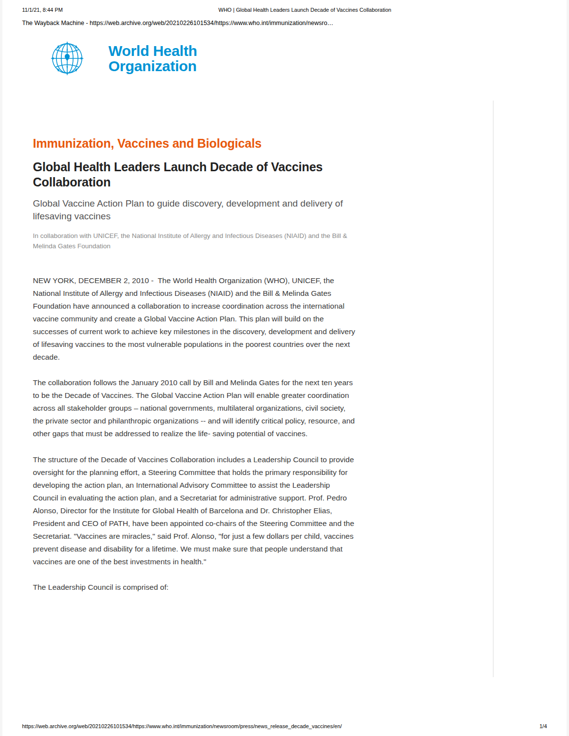11/1/21, 8:44 PM
WHO | Global Health Leaders Launch Decade of Vaccines Collaboration
The Wayback Machine - https://web.archive.org/web/20210226101534/https://www.who.int/immunization/newsro…
World Health
Organization
Immunization, Vaccines and Biologicals
Global Health Leaders Launch Decade of Vaccines Collaboration
Global Vaccine Action Plan to guide discovery, development and delivery of lifesaving vaccines
In collaboration with UNICEF, the National Institute of Allergy and Infectious Diseases (NIAID) and the Bill & Melinda Gates Foundation
NEW YORK, DECEMBER 2, 2010 - The World Health Organization (WHO), UNICEF, the National Institute of Allergy and Infectious Diseases (NIAID) and the Bill & Melinda Gates Foundation have announced a collaboration to increase coordination across the international vaccine community and create a Global Vaccine Action Plan. This plan will build on the successes of current work to achieve key milestones in the discovery, development and delivery of lifesaving vaccines to the most vulnerable populations in the poorest countries over the next decade.
The collaboration follows the January 2010 call by Bill and Melinda Gates for the next ten years to be the Decade of Vaccines. The Global Vaccine Action Plan will enable greater coordination across all stakeholder groups – national governments, multilateral organizations, civil society, the private sector and philanthropic organizations -- and will identify critical policy, resource, and other gaps that must be addressed to realize the life- saving potential of vaccines.
The structure of the Decade of Vaccines Collaboration includes a Leadership Council to provide oversight for the planning effort, a Steering Committee that holds the primary responsibility for developing the action plan, an International Advisory Committee to assist the Leadership Council in evaluating the action plan, and a Secretariat for administrative support. Prof. Pedro Alonso, Director for the Institute for Global Health of Barcelona and Dr. Christopher Elias, President and CEO of PATH, have been appointed co-chairs of the Steering Committee and the Secretariat. "Vaccines are miracles," said Prof. Alonso, "for just a few dollars per child, vaccines prevent disease and disability for a lifetime. We must make sure that people understand that vaccines are one of the best investments in health."
The Leadership Council is comprised of:
https://web.archive.org/web/20210226101534/https://www.who.int/immunization/newsroom/press/news_release_decade_vaccines/en/
1/4